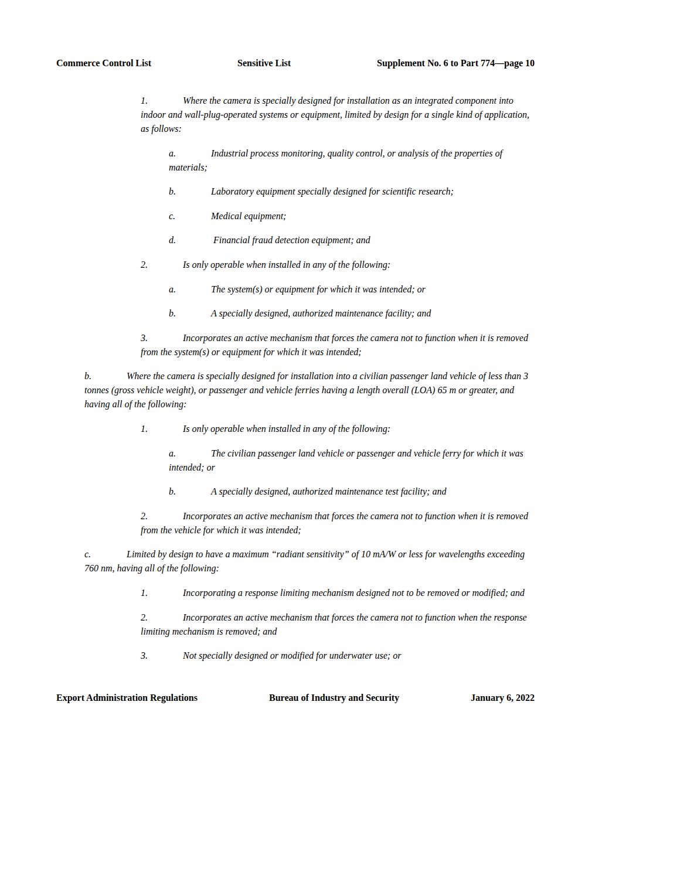Commerce Control List
Sensitive List
Supplement No. 6 to Part 774—page 10
1. Where the camera is specially designed for installation as an integrated component into indoor and wall-plug-operated systems or equipment, limited by design for a single kind of application, as follows:
a. Industrial process monitoring, quality control, or analysis of the properties of materials;
b. Laboratory equipment specially designed for scientific research;
c. Medical equipment;
d. Financial fraud detection equipment; and
2. Is only operable when installed in any of the following:
a. The system(s) or equipment for which it was intended; or
b. A specially designed, authorized maintenance facility; and
3. Incorporates an active mechanism that forces the camera not to function when it is removed from the system(s) or equipment for which it was intended;
b. Where the camera is specially designed for installation into a civilian passenger land vehicle of less than 3 tonnes (gross vehicle weight), or passenger and vehicle ferries having a length overall (LOA) 65 m or greater, and having all of the following:
1. Is only operable when installed in any of the following:
a. The civilian passenger land vehicle or passenger and vehicle ferry for which it was intended; or
b. A specially designed, authorized maintenance test facility; and
2. Incorporates an active mechanism that forces the camera not to function when it is removed from the vehicle for which it was intended;
c. Limited by design to have a maximum “radiant sensitivity” of 10 mA/W or less for wavelengths exceeding 760 nm, having all of the following:
1. Incorporating a response limiting mechanism designed not to be removed or modified; and
2. Incorporates an active mechanism that forces the camera not to function when the response limiting mechanism is removed; and
3. Not specially designed or modified for underwater use; or
Export Administration Regulations
Bureau of Industry and Security
January 6, 2022